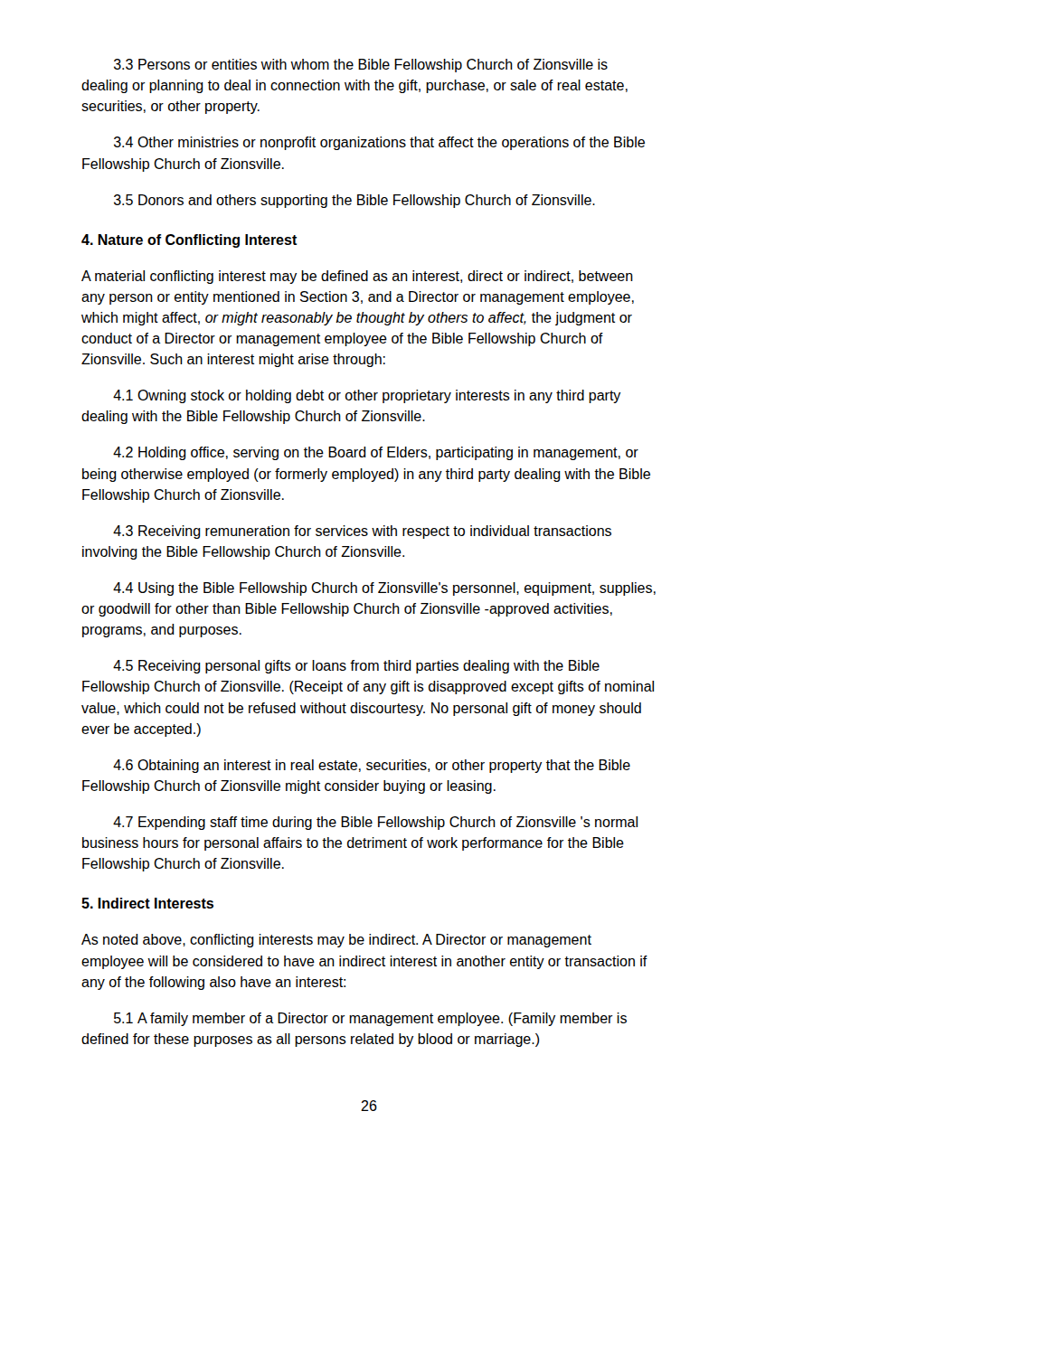3.3 Persons or entities with whom the Bible Fellowship Church of Zionsville is dealing or planning to deal in connection with the gift, purchase, or sale of real estate, securities, or other property.
3.4 Other ministries or nonprofit organizations that affect the operations of the Bible Fellowship Church of Zionsville.
3.5 Donors and others supporting the Bible Fellowship Church of Zionsville.
4. Nature of Conflicting Interest
A material conflicting interest may be defined as an interest, direct or indirect, between any person or entity mentioned in Section 3, and a Director or management employee, which might affect, or might reasonably be thought by others to affect, the judgment or conduct of a Director or management employee of the Bible Fellowship Church of Zionsville. Such an interest might arise through:
4.1 Owning stock or holding debt or other proprietary interests in any third party dealing with the Bible Fellowship Church of Zionsville.
4.2 Holding office, serving on the Board of Elders, participating in management, or being otherwise employed (or formerly employed) in any third party dealing with the Bible Fellowship Church of Zionsville.
4.3 Receiving remuneration for services with respect to individual transactions involving the Bible Fellowship Church of Zionsville.
4.4 Using the Bible Fellowship Church of Zionsville's personnel, equipment, supplies, or goodwill for other than Bible Fellowship Church of Zionsville -approved activities, programs, and purposes.
4.5 Receiving personal gifts or loans from third parties dealing with the Bible Fellowship Church of Zionsville. (Receipt of any gift is disapproved except gifts of nominal value, which could not be refused without discourtesy. No personal gift of money should ever be accepted.)
4.6 Obtaining an interest in real estate, securities, or other property that the Bible Fellowship Church of Zionsville might consider buying or leasing.
4.7 Expending staff time during the Bible Fellowship Church of Zionsville 's normal business hours for personal affairs to the detriment of work performance for the Bible Fellowship Church of Zionsville.
5. Indirect Interests
As noted above, conflicting interests may be indirect. A Director or management employee will be considered to have an indirect interest in another entity or transaction if any of the following also have an interest:
5.1 A family member of a Director or management employee. (Family member is defined for these purposes as all persons related by blood or marriage.)
26